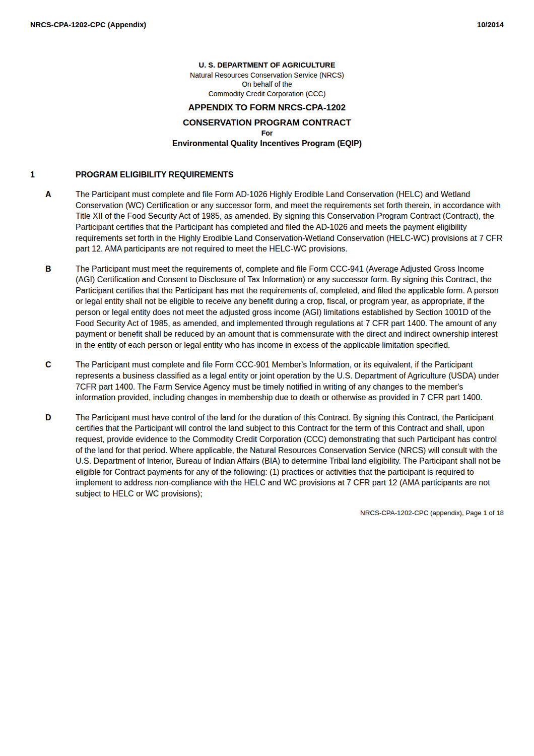NRCS-CPA-1202-CPC (Appendix) 10/2014
U. S. DEPARTMENT OF AGRICULTURE
Natural Resources Conservation Service (NRCS)
On behalf of the
Commodity Credit Corporation (CCC)
APPENDIX TO FORM NRCS-CPA-1202
CONSERVATION PROGRAM CONTRACT
For
Environmental Quality Incentives Program (EQIP)
1
PROGRAM ELIGIBILITY REQUIREMENTS
A
The Participant must complete and file Form AD-1026 Highly Erodible Land Conservation (HELC) and Wetland Conservation (WC) Certification or any successor form, and meet the requirements set forth therein, in accordance with Title XII of the Food Security Act of 1985, as amended. By signing this Conservation Program Contract (Contract), the Participant certifies that the Participant has completed and filed the AD-1026 and meets the payment eligibility requirements set forth in the Highly Erodible Land Conservation-Wetland Conservation (HELC-WC) provisions at 7 CFR part 12. AMA participants are not required to meet the HELC-WC provisions.
B
The Participant must meet the requirements of, complete and file Form CCC-941 (Average Adjusted Gross Income (AGI) Certification and Consent to Disclosure of Tax Information) or any successor form. By signing this Contract, the Participant certifies that the Participant has met the requirements of, completed, and filed the applicable form. A person or legal entity shall not be eligible to receive any benefit during a crop, fiscal, or program year, as appropriate, if the person or legal entity does not meet the adjusted gross income (AGI) limitations established by Section 1001D of the Food Security Act of 1985, as amended, and implemented through regulations at 7 CFR part 1400. The amount of any payment or benefit shall be reduced by an amount that is commensurate with the direct and indirect ownership interest in the entity of each person or legal entity who has income in excess of the applicable limitation specified.
C
The Participant must complete and file Form CCC-901 Member's Information, or its equivalent, if the Participant represents a business classified as a legal entity or joint operation by the U.S. Department of Agriculture (USDA) under 7CFR part 1400. The Farm Service Agency must be timely notified in writing of any changes to the member's information provided, including changes in membership due to death or otherwise as provided in 7 CFR part 1400.
D
The Participant must have control of the land for the duration of this Contract. By signing this Contract, the Participant certifies that the Participant will control the land subject to this Contract for the term of this Contract and shall, upon request, provide evidence to the Commodity Credit Corporation (CCC) demonstrating that such Participant has control of the land for that period. Where applicable, the Natural Resources Conservation Service (NRCS) will consult with the U.S. Department of Interior, Bureau of Indian Affairs (BIA) to determine Tribal land eligibility. The Participant shall not be eligible for Contract payments for any of the following: (1) practices or activities that the participant is required to implement to address non-compliance with the HELC and WC provisions at 7 CFR part 12 (AMA participants are not subject to HELC or WC provisions);
NRCS-CPA-1202-CPC (appendix), Page 1 of 18